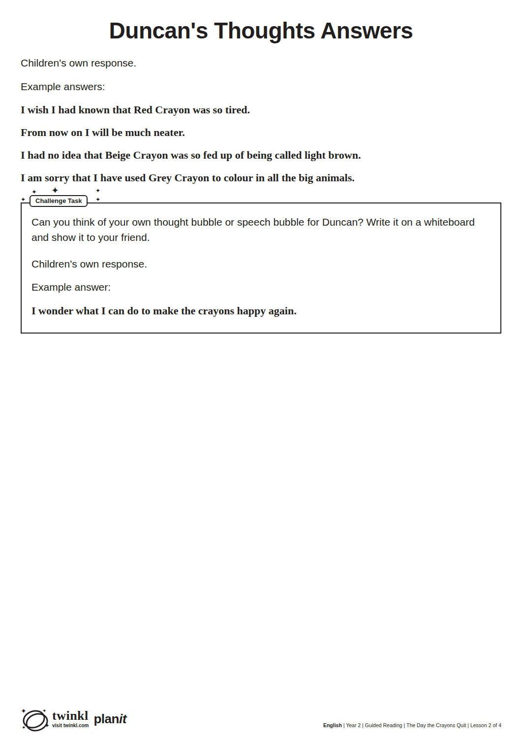Duncan's Thoughts Answers
Children's own response.
Example answers:
I wish I had known that Red Crayon was so tired.
From now on I will be much neater.
I had no idea that Beige Crayon was so fed up of being called light brown.
I am sorry that I have used Grey Crayon to colour in all the big animals.
✦ ✦ ✦ ✦ ✦
Challenge Task
Can you think of your own thought bubble or speech bubble for Duncan? Write it on a whiteboard and show it to your friend.
Children's own response.
Example answer:
I wonder what I can do to make the crayons happy again.
✦ ✦ ✦ ✦
twinkl visit twinkl.com
planit
English | Year 2 | Guided Reading | The Day the Crayons Quit | Lesson 2 of 4